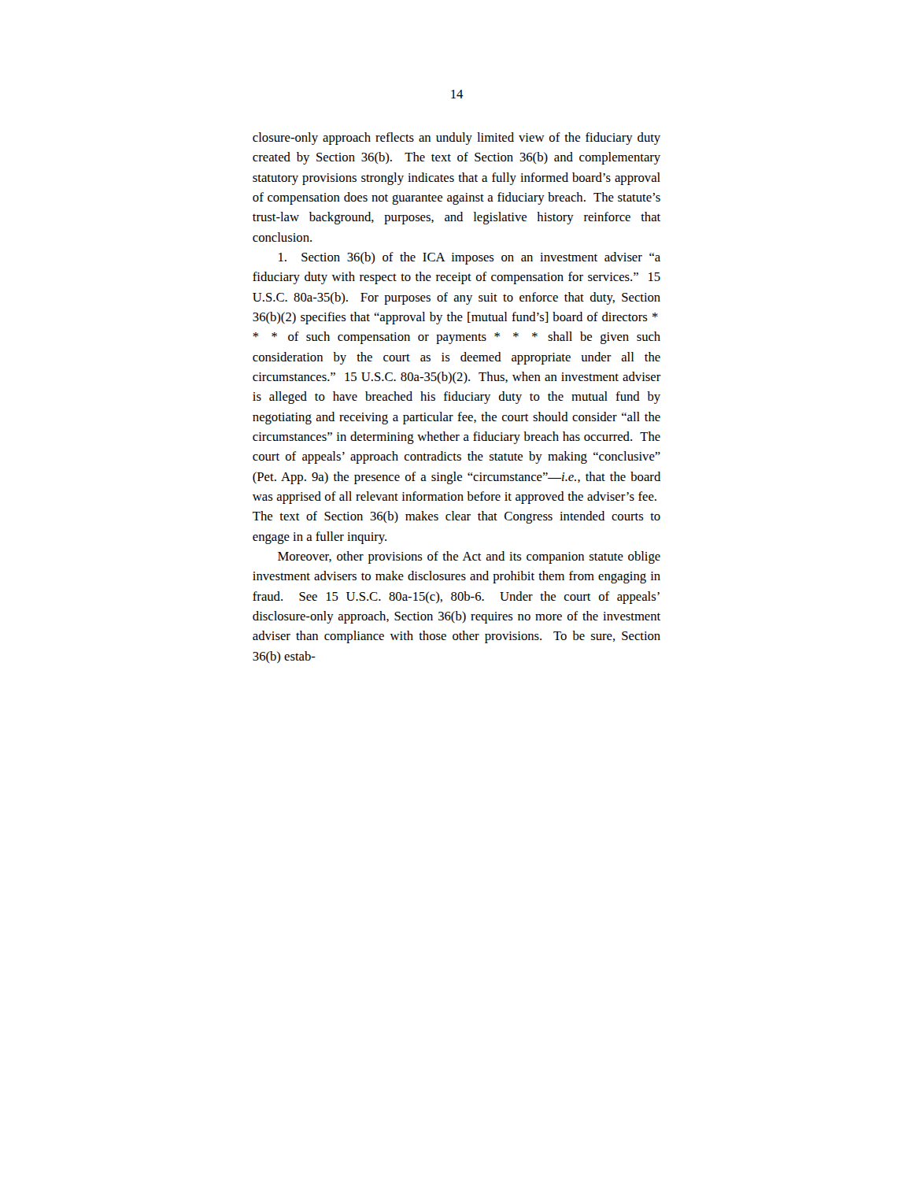14
closure-only approach reflects an unduly limited view of the fiduciary duty created by Section 36(b). The text of Section 36(b) and complementary statutory provisions strongly indicates that a fully informed board’s approval of compensation does not guarantee against a fiduciary breach. The statute’s trust-law background, purposes, and legislative history reinforce that conclusion.
1. Section 36(b) of the ICA imposes on an investment adviser “a fiduciary duty with respect to the receipt of compensation for services.” 15 U.S.C. 80a-35(b). For purposes of any suit to enforce that duty, Section 36(b)(2) specifies that “approval by the [mutual fund’s] board of directors * * * of such compensation or payments * * * shall be given such consideration by the court as is deemed appropriate under all the circumstances.” 15 U.S.C. 80a-35(b)(2). Thus, when an investment adviser is alleged to have breached his fiduciary duty to the mutual fund by negotiating and receiving a particular fee, the court should consider “all the circumstances” in determining whether a fiduciary breach has occurred. The court of appeals’ approach contradicts the statute by making “conclusive” (Pet. App. 9a) the presence of a single “circumstance”—i.e., that the board was apprised of all relevant information before it approved the adviser’s fee. The text of Section 36(b) makes clear that Congress intended courts to engage in a fuller inquiry.
Moreover, other provisions of the Act and its companion statute oblige investment advisers to make disclosures and prohibit them from engaging in fraud. See 15 U.S.C. 80a-15(c), 80b-6. Under the court of appeals’ disclosure-only approach, Section 36(b) requires no more of the investment adviser than compliance with those other provisions. To be sure, Section 36(b) estab-